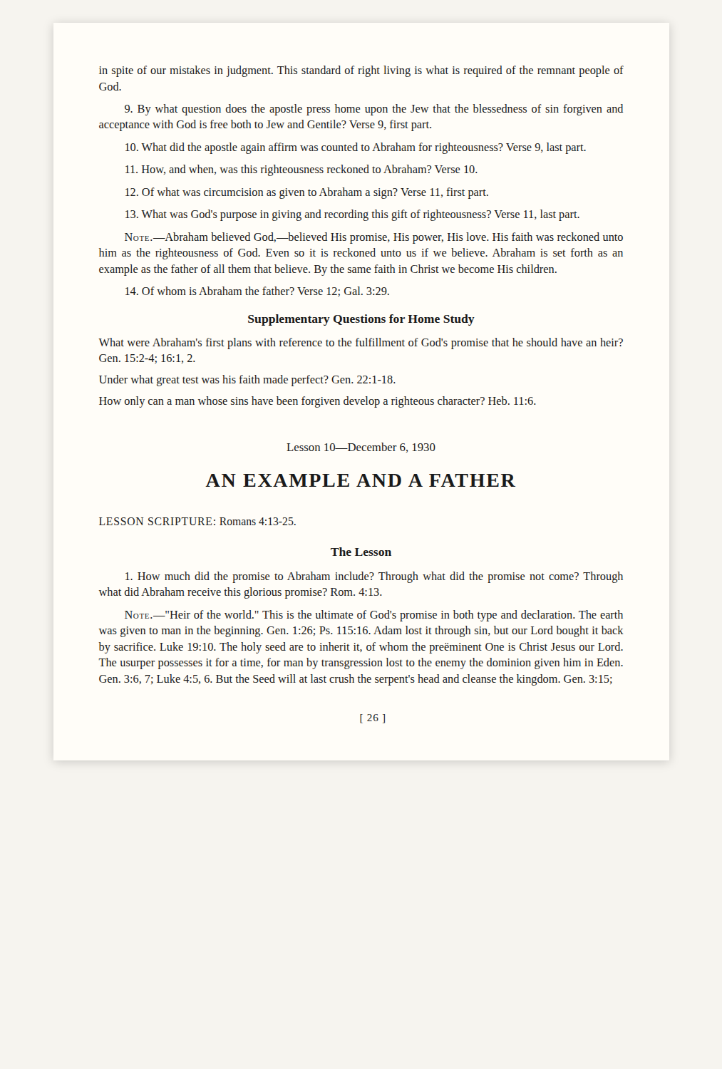in spite of our mistakes in judgment. This standard of right living is what is required of the remnant people of God.
9. By what question does the apostle press home upon the Jew that the blessedness of sin forgiven and acceptance with God is free both to Jew and Gentile? Verse 9, first part.
10. What did the apostle again affirm was counted to Abraham for righteousness? Verse 9, last part.
11. How, and when, was this righteousness reckoned to Abraham? Verse 10.
12. Of what was circumcision as given to Abraham a sign? Verse 11, first part.
13. What was God's purpose in giving and recording this gift of righteousness? Verse 11, last part.
Note.—Abraham believed God,—believed His promise, His power, His love. His faith was reckoned unto him as the righteousness of God. Even so it is reckoned unto us if we believe. Abraham is set forth as an example as the father of all them that believe. By the same faith in Christ we become His children.
14. Of whom is Abraham the father? Verse 12; Gal. 3:29.
Supplementary Questions for Home Study
What were Abraham's first plans with reference to the fulfillment of God's promise that he should have an heir? Gen. 15:2-4; 16:1, 2.
Under what great test was his faith made perfect? Gen. 22:1-18.
How only can a man whose sins have been forgiven develop a righteous character? Heb. 11:6.
Lesson 10—December 6, 1930
AN EXAMPLE AND A FATHER
LESSON SCRIPTURE: Romans 4:13-25.
The Lesson
1. How much did the promise to Abraham include? Through what did the promise not come? Through what did Abraham receive this glorious promise? Rom. 4:13.
Note.—"Heir of the world." This is the ultimate of God's promise in both type and declaration. The earth was given to man in the beginning. Gen. 1:26; Ps. 115:16. Adam lost it through sin, but our Lord bought it back by sacrifice. Luke 19:10. The holy seed are to inherit it, of whom the preëminent One is Christ Jesus our Lord. The usurper possesses it for a time, for man by transgression lost to the enemy the dominion given him in Eden. Gen. 3:6, 7; Luke 4:5, 6. But the Seed will at last crush the serpent's head and cleanse the kingdom. Gen. 3:15;
[ 26 ]